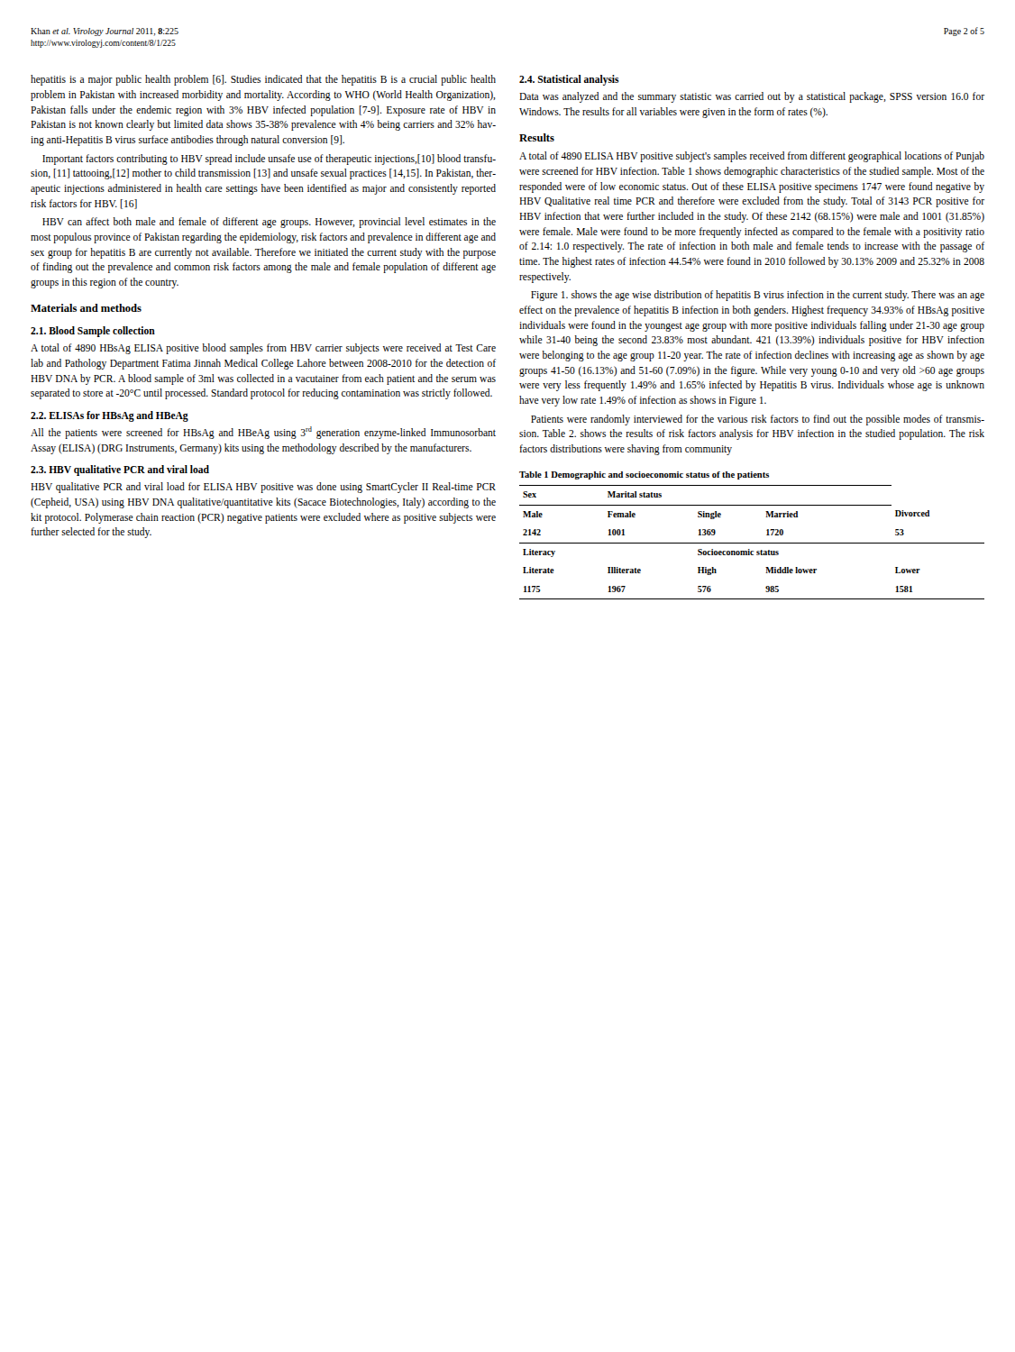Khan et al. Virology Journal 2011, 8:225
http://www.virologyj.com/content/8/1/225
Page 2 of 5
hepatitis is a major public health problem [6]. Studies indicated that the hepatitis B is a crucial public health problem in Pakistan with increased morbidity and mortality. According to WHO (World Health Organization), Pakistan falls under the endemic region with 3% HBV infected population [7-9]. Exposure rate of HBV in Pakistan is not known clearly but limited data shows 35-38% prevalence with 4% being carriers and 32% having anti-Hepatitis B virus surface antibodies through natural conversion [9].
Important factors contributing to HBV spread include unsafe use of therapeutic injections,[10] blood transfusion, [11] tattooing,[12] mother to child transmission [13] and unsafe sexual practices [14,15]. In Pakistan, therapeutic injections administered in health care settings have been identified as major and consistently reported risk factors for HBV. [16]
HBV can affect both male and female of different age groups. However, provincial level estimates in the most populous province of Pakistan regarding the epidemiology, risk factors and prevalence in different age and sex group for hepatitis B are currently not available. Therefore we initiated the current study with the purpose of finding out the prevalence and common risk factors among the male and female population of different age groups in this region of the country.
Materials and methods
2.1. Blood Sample collection
A total of 4890 HBsAg ELISA positive blood samples from HBV carrier subjects were received at Test Care lab and Pathology Department Fatima Jinnah Medical College Lahore between 2008-2010 for the detection of HBV DNA by PCR. A blood sample of 3ml was collected in a vacutainer from each patient and the serum was separated to store at -20°C until processed. Standard protocol for reducing contamination was strictly followed.
2.2. ELISAs for HBsAg and HBeAg
All the patients were screened for HBsAg and HBeAg using 3rd generation enzyme-linked Immunosorbant Assay (ELISA) (DRG Instruments, Germany) kits using the methodology described by the manufacturers.
2.3. HBV qualitative PCR and viral load
HBV qualitative PCR and viral load for ELISA HBV positive was done using SmartCycler II Real-time PCR (Cepheid, USA) using HBV DNA qualitative/quantitative kits (Sacace Biotechnologies, Italy) according to the kit protocol. Polymerase chain reaction (PCR) negative patients were excluded where as positive subjects were further selected for the study.
2.4. Statistical analysis
Data was analyzed and the summary statistic was carried out by a statistical package, SPSS version 16.0 for Windows. The results for all variables were given in the form of rates (%).
Results
A total of 4890 ELISA HBV positive subject's samples received from different geographical locations of Punjab were screened for HBV infection. Table 1 shows demographic characteristics of the studied sample. Most of the responded were of low economic status. Out of these ELISA positive specimens 1747 were found negative by HBV Qualitative real time PCR and therefore were excluded from the study. Total of 3143 PCR positive for HBV infection that were further included in the study. Of these 2142 (68.15%) were male and 1001 (31.85%) were female. Male were found to be more frequently infected as compared to the female with a positivity ratio of 2.14: 1.0 respectively. The rate of infection in both male and female tends to increase with the passage of time. The highest rates of infection 44.54% were found in 2010 followed by 30.13% 2009 and 25.32% in 2008 respectively.
Figure 1. shows the age wise distribution of hepatitis B virus infection in the current study. There was an age effect on the prevalence of hepatitis B infection in both genders. Highest frequency 34.93% of HBsAg positive individuals were found in the youngest age group with more positive individuals falling under 21-30 age group while 31-40 being the second 23.83% most abundant. 421 (13.39%) individuals positive for HBV infection were belonging to the age group 11-20 year. The rate of infection declines with increasing age as shown by age groups 41-50 (16.13%) and 51-60 (7.09%) in the figure. While very young 0-10 and very old >60 age groups were very less frequently 1.49% and 1.65% infected by Hepatitis B virus. Individuals whose age is unknown have very low rate 1.49% of infection as shows in Figure 1.
Patients were randomly interviewed for the various risk factors to find out the possible modes of transmission. Table 2. shows the results of risk factors analysis for HBV infection in the studied population. The risk factors distributions were shaving from community
Table 1 Demographic and socioeconomic status of the patients
| Sex | Marital status |
| --- | --- |
| Male | Female | Single | Married | Divorced |
| 2142 | 1001 | 1369 | 1720 | 53 |
| Literacy | Socioeconomic status |
| Literate | Illiterate | High | Middle lower | Lower |
| 1175 | 1967 | 576 | 985 | 1581 |